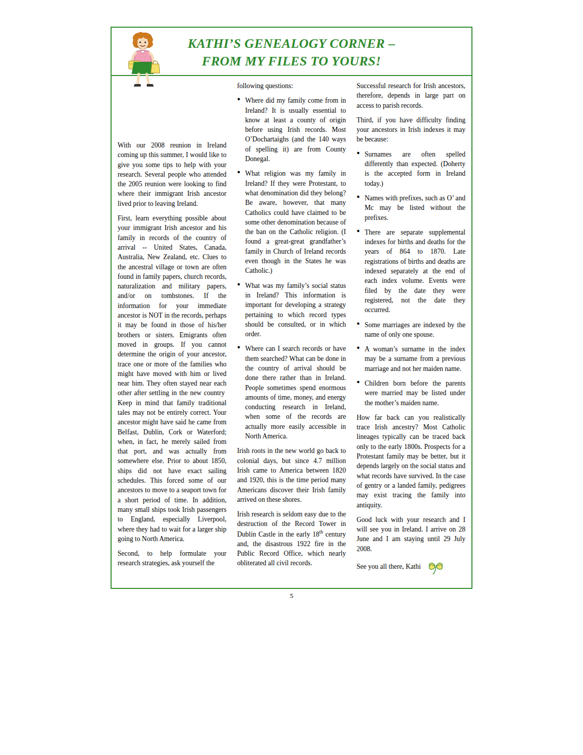KATHI’S GENEALOGY CORNER –
FROM MY FILES TO YOURS!
With our 2008 reunion in Ireland coming up this summer, I would like to give you some tips to help with your research. Several people who attended the 2005 reunion were looking to find where their immigrant Irish ancestor lived prior to leaving Ireland.
First, learn everything possible about your immigrant Irish ancestor and his family in records of the country of arrival -- United States, Canada, Australia, New Zealand, etc. Clues to the ancestral village or town are often found in family papers, church records, naturalization and military papers, and/or on tombstones. If the information for your immediate ancestor is NOT in the records, perhaps it may be found in those of his/her brothers or sisters. Emigrants often moved in groups. If you cannot determine the origin of your ancestor, trace one or more of the families who might have moved with him or lived near him. They often stayed near each other after settling in the new country Keep in mind that family traditional tales may not be entirely correct. Your ancestor might have said he came from Belfast, Dublin, Cork or Waterford; when, in fact, he merely sailed from that port, and was actually from somewhere else. Prior to about 1850, ships did not have exact sailing schedules. This forced some of our ancestors to move to a seaport town for a short period of time. In addition, many small ships took Irish passengers to England, especially Liverpool, where they had to wait for a larger ship going to North America.
Second, to help formulate your research strategies, ask yourself the
following questions:
Where did my family come from in Ireland? It is usually essential to know at least a county of origin before using Irish records. Most O’Dochartaighs (and the 140 ways of spelling it) are from County Donegal.
What religion was my family in Ireland? If they were Protestant, to what denomination did they belong? Be aware, however, that many Catholics could have claimed to be some other denomination because of the ban on the Catholic religion. (I found a great-great grandfather’s family in Church of Ireland records even though in the States he was Catholic.)
What was my family’s social status in Ireland? This information is important for developing a strategy pertaining to which record types should be consulted, or in which order.
Where can I search records or have them searched? What can be done in the country of arrival should be done there rather than in Ireland. People sometimes spend enormous amounts of time, money, and energy conducting research in Ireland, when some of the records are actually more easily accessible in North America.
Irish roots in the new world go back to colonial days, but since 4.7 million Irish came to America between 1820 and 1920, this is the time period many Americans discover their Irish family arrived on these shores.
Irish research is seldom easy due to the destruction of the Record Tower in Dublin Castle in the early 18th century and, the disastrous 1922 fire in the Public Record Office, which nearly obliterated all civil records.
Successful research for Irish ancestors, therefore, depends in large part on access to parish records.
Third, if you have difficulty finding your ancestors in Irish indexes it may be because:
Surnames are often spelled differently than expected. (Doherty is the accepted form in Ireland today.)
Names with prefixes, such as O’ and Mc may be listed without the prefixes.
There are separate supplemental indexes for births and deaths for the years of 864 to 1870. Late registrations of births and deaths are indexed separately at the end of each index volume. Events were filed by the date they were registered, not the date they occurred.
Some marriages are indexed by the name of only one spouse.
A woman’s surname in the index may be a surname from a previous marriage and not her maiden name.
Children born before the parents were married may be listed under the mother’s maiden name.
How far back can you realistically trace Irish ancestry? Most Catholic lineages typically can be traced back only to the early 1800s. Prospects for a Protestant family may be better, but it depends largely on the social status and what records have survived. In the case of gentry or a landed family, pedigrees may exist tracing the family into antiquity.
Good luck with your research and I will see you in Ireland. I arrive on 28 June and I am staying until 29 July 2008.
See you all there, Kathi
5